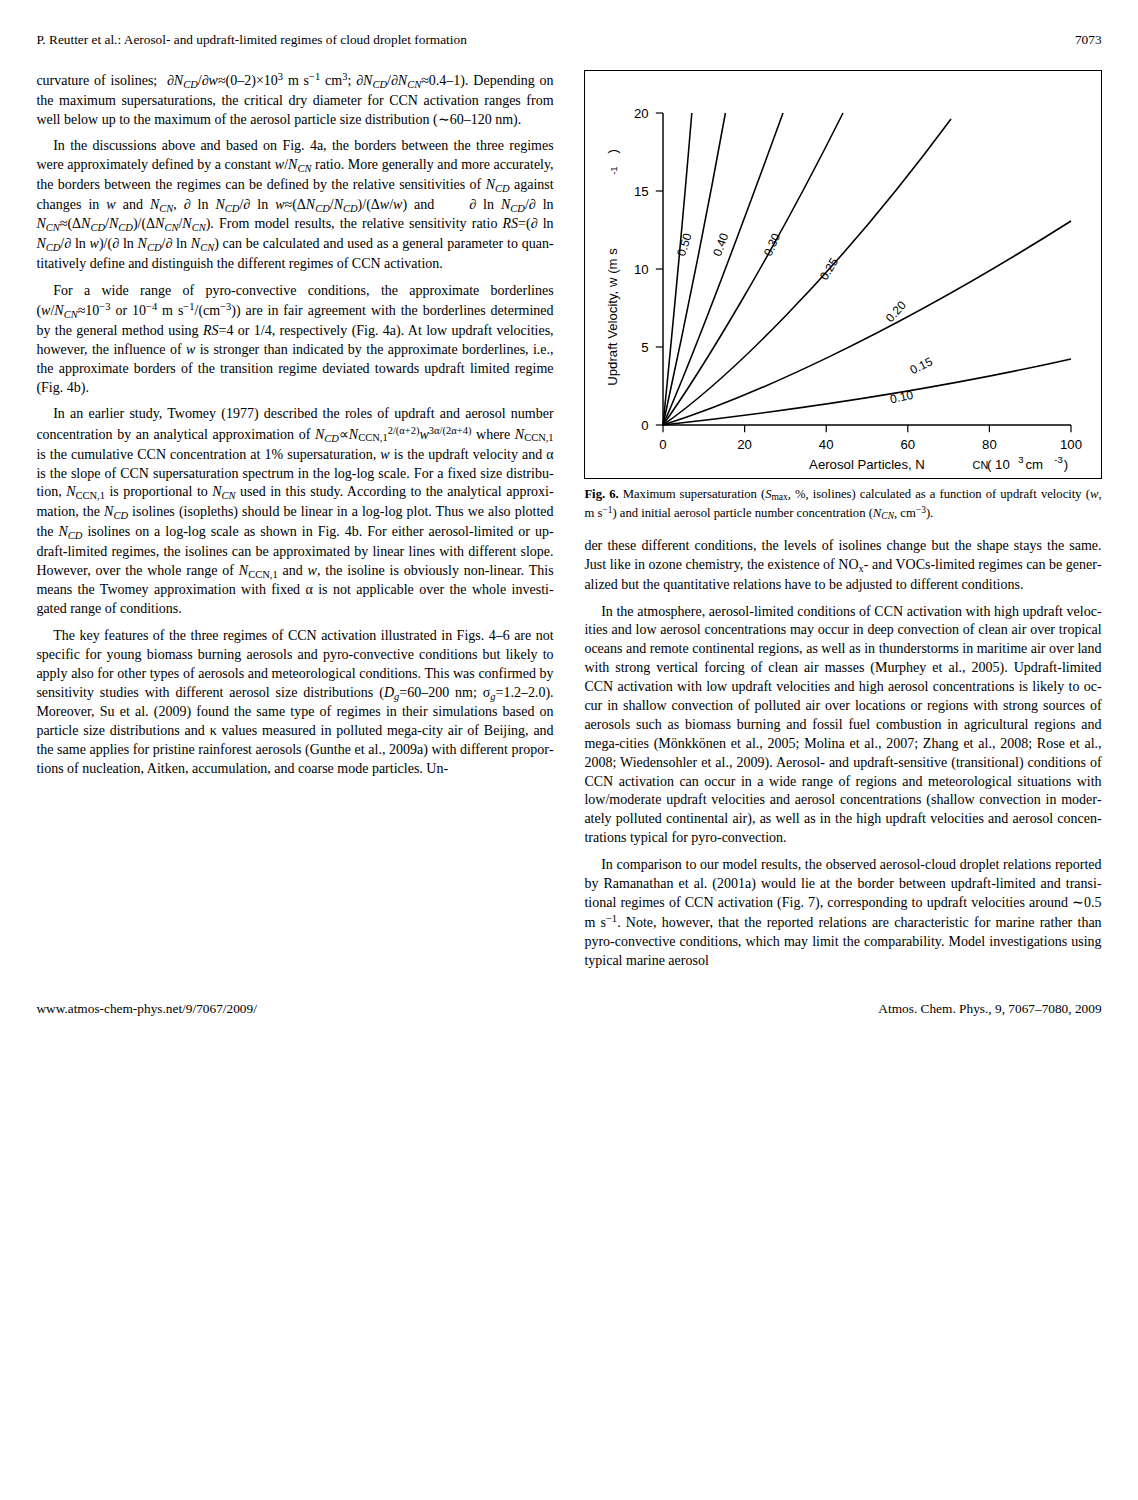P. Reutter et al.: Aerosol- and updraft-limited regimes of cloud droplet formation 7073
curvature of isolines; ∂NCD/∂w≈(0–2)×103 m s−1 cm3; ∂NCD/∂NCN≈0.4–1). Depending on the maximum supersaturations, the critical dry diameter for CCN activation ranges from well below up to the maximum of the aerosol particle size distribution (∼60–120 nm).
In the discussions above and based on Fig. 4a, the borders between the three regimes were approximately defined by a constant w/NCN ratio. More generally and more accurately, the borders between the regimes can be defined by the relative sensitivities of NCD against changes in w and NCN, ∂ ln NCD/∂ ln w≈(ΔNCD/NCD)/(Δw/w) and ∂ ln NCD/∂ ln NCN≈(ΔNCD/NCD)/(ΔNCN/NCN). From model results, the relative sensitivity ratio RS=(∂ ln NCD/∂ ln w)/(∂ ln NCD/∂ ln NCN) can be calculated and used as a general parameter to quantitatively define and distinguish the different regimes of CCN activation.
For a wide range of pyro-convective conditions, the approximate borderlines (w/NCN≈10−3 or 10−4 m s−1/(cm−3)) are in fair agreement with the borderlines determined by the general method using RS=4 or 1/4, respectively (Fig. 4a). At low updraft velocities, however, the influence of w is stronger than indicated by the approximate borderlines, i.e., the approximate borders of the transition regime deviated towards updraft limited regime (Fig. 4b).
In an earlier study, Twomey (1977) described the roles of updraft and aerosol number concentration by an analytical approximation of NCD∝NCCN,12/(α+2)w3α/(2α+4) where NCCN,1 is the cumulative CCN concentration at 1% supersaturation, w is the updraft velocity and α is the slope of CCN supersaturation spectrum in the log-log scale. For a fixed size distribution, NCCN,1 is proportional to NCN used in this study. According to the analytical approximation, the NCD isolines (isopleths) should be linear in a log-log plot. Thus we also plotted the NCD isolines on a log-log scale as shown in Fig. 4b. For either aerosol-limited or updraft-limited regimes, the isolines can be approximated by linear lines with different slope. However, over the whole range of NCCN,1 and w, the isoline is obviously non-linear. This means the Twomey approximation with fixed α is not applicable over the whole investigated range of conditions.
The key features of the three regimes of CCN activation illustrated in Figs. 4–6 are not specific for young biomass burning aerosols and pyro-convective conditions but likely to apply also for other types of aerosols and meteorological conditions. This was confirmed by sensitivity studies with different aerosol size distributions (Dg=60–200 nm; σg=1.2–2.0). Moreover, Su et al. (2009) found the same type of regimes in their simulations based on particle size distributions and κ values measured in polluted mega-city air of Beijing, and the same applies for pristine rainforest aerosols (Gunthe et al., 2009a) with different proportions of nucleation, Aitken, accumulation, and coarse mode particles. Un-
0 5 10 15 20 0 20 40 60 80 100 Aerosol Particles, N CN ( 10 3 cm -3 ) Updraft Velocity, w (m s -1 ) 0.50 0.40 0.30 0.25 0.20 0.15 0.10
Fig. 6. Maximum supersaturation (Smax, %, isolines) calculated as a function of updraft velocity (w, m s−1) and initial aerosol particle number concentration (NCN, cm−3).
der these different conditions, the levels of isolines change but the shape stays the same. Just like in ozone chemistry, the existence of NOx- and VOCs-limited regimes can be generalized but the quantitative relations have to be adjusted to different conditions.
In the atmosphere, aerosol-limited conditions of CCN activation with high updraft velocities and low aerosol concentrations may occur in deep convection of clean air over tropical oceans and remote continental regions, as well as in thunderstorms in maritime air over land with strong vertical forcing of clean air masses (Murphey et al., 2005). Updraft-limited CCN activation with low updraft velocities and high aerosol concentrations is likely to occur in shallow convection of polluted air over locations or regions with strong sources of aerosols such as biomass burning and fossil fuel combustion in agricultural regions and mega-cities (Mönkkönen et al., 2005; Molina et al., 2007; Zhang et al., 2008; Rose et al., 2008; Wiedensohler et al., 2009). Aerosol- and updraft-sensitive (transitional) conditions of CCN activation can occur in a wide range of regions and meteorological situations with low/moderate updraft velocities and aerosol concentrations (shallow convection in moderately polluted continental air), as well as in the high updraft velocities and aerosol concentrations typical for pyro-convection.
In comparison to our model results, the observed aerosol-cloud droplet relations reported by Ramanathan et al. (2001a) would lie at the border between updraft-limited and transitional regimes of CCN activation (Fig. 7), corresponding to updraft velocities around ∼0.5 m s−1. Note, however, that the reported relations are characteristic for marine rather than pyro-convective conditions, which may limit the comparability. Model investigations using typical marine aerosol
www.atmos-chem-phys.net/9/7067/2009/ Atmos. Chem. Phys., 9, 7067–7080, 2009